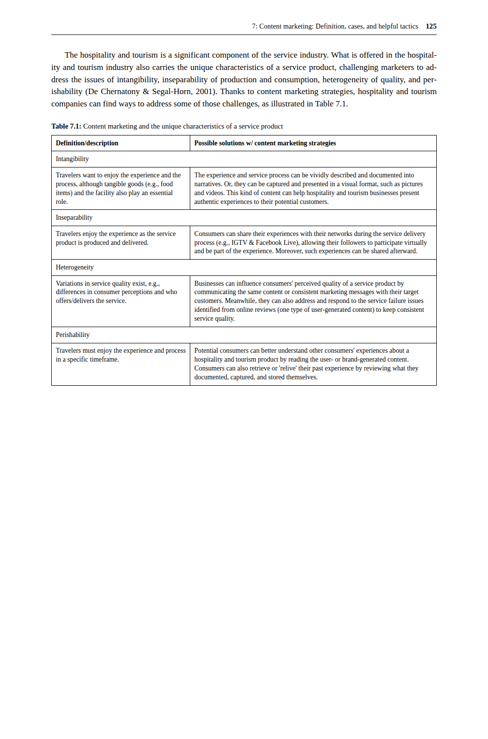7: Content marketing: Definition, cases, and helpful tactics 125
The hospitality and tourism is a significant component of the service industry. What is offered in the hospitality and tourism industry also carries the unique characteristics of a service product, challenging marketers to address the issues of intangibility, inseparability of production and consumption, heterogeneity of quality, and perishability (De Chernatony & Segal-Horn, 2001). Thanks to content marketing strategies, hospitality and tourism companies can find ways to address some of those challenges, as illustrated in Table 7.1.
Table 7.1: Content marketing and the unique characteristics of a service product
| Definition/description | Possible solutions w/ content marketing strategies |
| --- | --- |
| Intangibility |
| Travelers want to enjoy the experience and the process, although tangible goods (e.g., food items) and the facility also play an essential role. | The experience and service process can be vividly described and documented into narratives. Or, they can be captured and presented in a visual format, such as pictures and videos. This kind of content can help hospitality and tourism businesses present authentic experiences to their potential customers. |
| Inseparability |
| Travelers enjoy the experience as the service product is produced and delivered. | Consumers can share their experiences with their networks during the service delivery process (e.g., IGTV & Facebook Live), allowing their followers to participate virtually and be part of the experience. Moreover, such experiences can be shared afterward. |
| Heterogeneity |
| Variations in service quality exist, e.g., differences in consumer perceptions and who offers/delivers the service. | Businesses can influence consumers' perceived quality of a service product by communicating the same content or consistent marketing messages with their target customers. Meanwhile, they can also address and respond to the service failure issues identified from online reviews (one type of user-generated content) to keep consistent service quality. |
| Perishability |
| Travelers must enjoy the experience and process in a specific timeframe. | Potential consumers can better understand other consumers' experiences about a hospitality and tourism product by reading the user- or brand-generated content. Consumers can also retrieve or 'relive' their past experience by reviewing what they documented, captured, and stored themselves. |